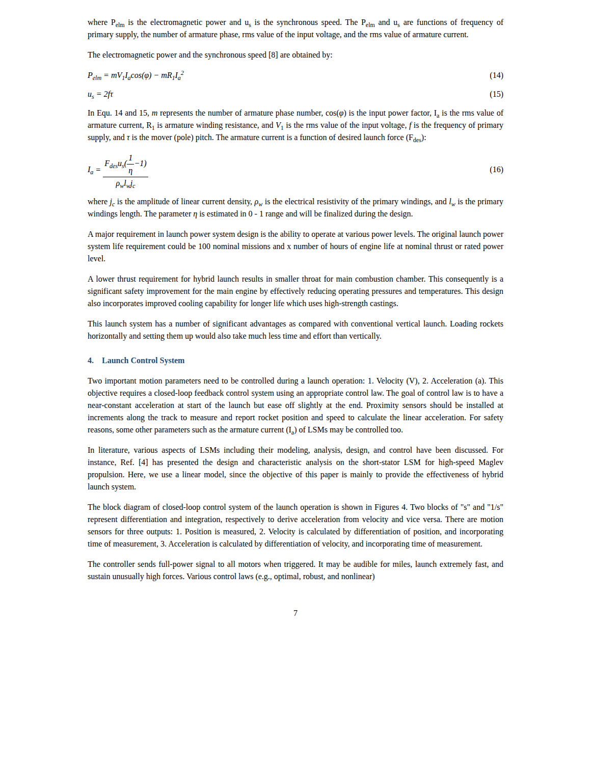where Pelm is the electromagnetic power and us is the synchronous speed. The Pelm and us are functions of frequency of primary supply, the number of armature phase, rms value of the input voltage, and the rms value of armature current.
The electromagnetic power and the synchronous speed [8] are obtained by:
Pelm = mV1Iacos(φ) − mR1Ia2 (14)
us = 2fτ (15)
In Equ. 14 and 15, m represents the number of armature phase number, cos(φ) is the input power factor, Ia is the rms value of armature current, R1 is armature winding resistance, and V1 is the rms value of the input voltage, f is the frequency of primary supply, and τ is the mover (pole) pitch. The armature current is a function of desired launch force (Fdes):
Ia = Fdesus(1 η−1) ρwlwjc (16)
where jc is the amplitude of linear current density, ρw is the electrical resistivity of the primary windings, and lw is the primary windings length. The parameter η is estimated in 0 - 1 range and will be finalized during the design.
A major requirement in launch power system design is the ability to operate at various power levels. The original launch power system life requirement could be 100 nominal missions and x number of hours of engine life at nominal thrust or rated power level.
A lower thrust requirement for hybrid launch results in smaller throat for main combustion chamber. This consequently is a significant safety improvement for the main engine by effectively reducing operating pressures and temperatures. This design also incorporates improved cooling capability for longer life which uses high-strength castings.
This launch system has a number of significant advantages as compared with conventional vertical launch. Loading rockets horizontally and setting them up would also take much less time and effort than vertically.
4. Launch Control System
Two important motion parameters need to be controlled during a launch operation: 1. Velocity (V), 2. Acceleration (a). This objective requires a closed-loop feedback control system using an appropriate control law. The goal of control law is to have a near-constant acceleration at start of the launch but ease off slightly at the end. Proximity sensors should be installed at increments along the track to measure and report rocket position and speed to calculate the linear acceleration. For safety reasons, some other parameters such as the armature current (Ia) of LSMs may be controlled too.
In literature, various aspects of LSMs including their modeling, analysis, design, and control have been discussed. For instance, Ref. [4] has presented the design and characteristic analysis on the short-stator LSM for high-speed Maglev propulsion. Here, we use a linear model, since the objective of this paper is mainly to provide the effectiveness of hybrid launch system.
The block diagram of closed-loop control system of the launch operation is shown in Figures 4. Two blocks of "s" and "1/s" represent differentiation and integration, respectively to derive acceleration from velocity and vice versa. There are motion sensors for three outputs: 1. Position is measured, 2. Velocity is calculated by differentiation of position, and incorporating time of measurement, 3. Acceleration is calculated by differentiation of velocity, and incorporating time of measurement.
The controller sends full-power signal to all motors when triggered. It may be audible for miles, launch extremely fast, and sustain unusually high forces. Various control laws (e.g., optimal, robust, and nonlinear)
7